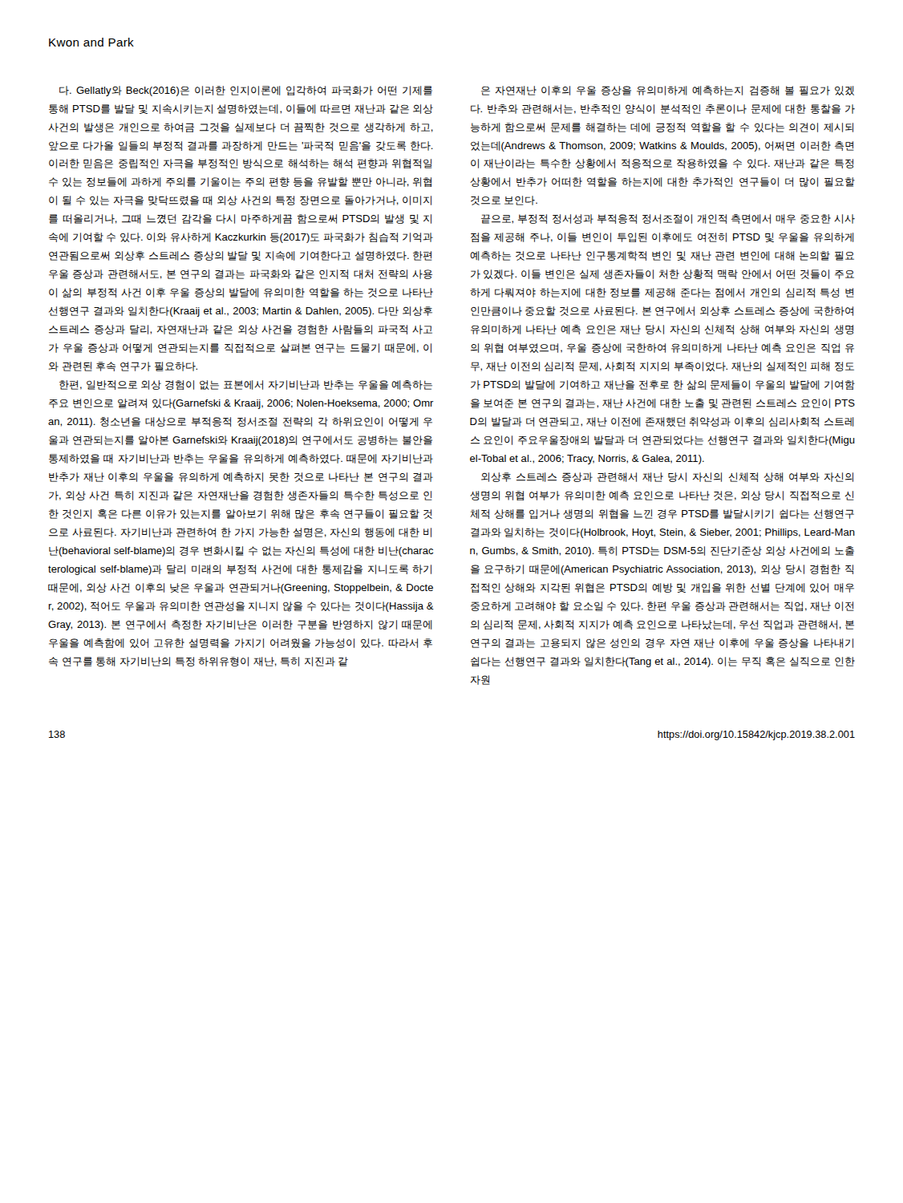Kwon and Park
다. Gellatly와 Beck(2016)은 이러한 인지이론에 입각하여 파국화가 어떤 기제를 통해 PTSD를 발달 및 지속시키는지 설명하였는데, 이들에 따르면 재난과 같은 외상 사건의 발생은 개인으로 하여금 그것을 실제보다 더 끔찍한 것으로 생각하게 하고, 앞으로 다가올 일들의 부정적 결과를 과장하게 만드는 '파국적 믿음'을 갖도록 한다. 이러한 믿음은 중립적인 자극을 부정적인 방식으로 해석하는 해석 편향과 위협적일 수 있는 정보들에 과하게 주의를 기울이는 주의 편향 등을 유발할 뿐만 아니라, 위협이 될 수 있는 자극을 맞닥뜨렸을 때 외상 사건의 특정 장면으로 돌아가거나, 이미지를 떠올리거나, 그때 느꼈던 감각을 다시 마주하게끔 함으로써 PTSD의 발생 및 지속에 기여할 수 있다. 이와 유사하게 Kaczkurkin 등(2017)도 파국화가 침습적 기억과 연관됨으로써 외상후 스트레스 증상의 발달 및 지속에 기여한다고 설명하였다. 한편 우울 증상과 관련해서도, 본 연구의 결과는 파국화와 같은 인지적 대처 전략의 사용이 삶의 부정적 사건 이후 우울 증상의 발달에 유의미한 역할을 하는 것으로 나타난 선행연구 결과와 일치한다(Kraaij et al., 2003; Martin & Dahlen, 2005). 다만 외상후 스트레스 증상과 달리, 자연재난과 같은 외상 사건을 경험한 사람들의 파국적 사고가 우울 증상과 어떻게 연관되는지를 직접적으로 살펴본 연구는 드물기 때문에, 이와 관련된 후속 연구가 필요하다.
한편, 일반적으로 외상 경험이 없는 표본에서 자기비난과 반추는 우울을 예측하는 주요 변인으로 알려져 있다(Garnefski & Kraaij, 2006; Nolen-Hoeksema, 2000; Omran, 2011). 청소년을 대상으로 부적응적 정서조절 전략의 각 하위요인이 어떻게 우울과 연관되는지를 알아본 Garnefski와 Kraaij(2018)의 연구에서도 공병하는 불안을 통제하였을 때 자기비난과 반추는 우울을 유의하게 예측하였다. 때문에 자기비난과 반추가 재난 이후의 우울을 유의하게 예측하지 못한 것으로 나타난 본 연구의 결과가, 외상 사건 특히 지진과 같은 자연재난을 경험한 생존자들의 특수한 특성으로 인한 것인지 혹은 다른 이유가 있는지를 알아보기 위해 많은 후속 연구들이 필요할 것으로 사료된다. 자기비난과 관련하여 한 가지 가능한 설명은, 자신의 행동에 대한 비난(behavioral self-blame)의 경우 변화시킬 수 없는 자신의 특성에 대한 비난(characterological self-blame)과 달리 미래의 부정적 사건에 대한 통제감을 지니도록 하기 때문에, 외상 사건 이후의 낮은 우울과 연관되거나(Greening, Stoppelbein, & Docter, 2002), 적어도 우울과 유의미한 연관성을 지니지 않을 수 있다는 것이다(Hassija & Gray, 2013). 본 연구에서 측정한 자기비난은 이러한 구분을 반영하지 않기 때문에 우울을 예측함에 있어 고유한 설명력을 가지기 어려웠을 가능성이 있다. 따라서 후속 연구를 통해 자기비난의 특정 하위유형이 재난, 특히 지진과 같
은 자연재난 이후의 우울 증상을 유의미하게 예측하는지 검증해 볼 필요가 있겠다. 반추와 관련해서는, 반추적인 양식이 분석적인 추론이나 문제에 대한 통찰을 가능하게 함으로써 문제를 해결하는 데에 긍정적 역할을 할 수 있다는 의견이 제시되었는데(Andrews & Thomson, 2009; Watkins & Moulds, 2005), 어쩌면 이러한 측면이 재난이라는 특수한 상황에서 적응적으로 작용하였을 수 있다. 재난과 같은 특정 상황에서 반추가 어떠한 역할을 하는지에 대한 추가적인 연구들이 더 많이 필요할 것으로 보인다.
끝으로, 부정적 정서성과 부적응적 정서조절이 개인적 측면에서 매우 중요한 시사점을 제공해 주나, 이들 변인이 투입된 이후에도 여전히 PTSD 및 우울을 유의하게 예측하는 것으로 나타난 인구통계학적 변인 및 재난 관련 변인에 대해 논의할 필요가 있겠다. 이들 변인은 실제 생존자들이 처한 상황적 맥락 안에서 어떤 것들이 주요하게 다뤄져야 하는지에 대한 정보를 제공해 준다는 점에서 개인의 심리적 특성 변인만큼이나 중요할 것으로 사료된다. 본 연구에서 외상후 스트레스 증상에 국한하여 유의미하게 나타난 예측 요인은 재난 당시 자신의 신체적 상해 여부와 자신의 생명의 위협 여부였으며, 우울 증상에 국한하여 유의미하게 나타난 예측 요인은 직업 유무, 재난 이전의 심리적 문제, 사회적 지지의 부족이었다. 재난의 실제적인 피해 정도가 PTSD의 발달에 기여하고 재난을 전후로 한 삶의 문제들이 우울의 발달에 기여함을 보여준 본 연구의 결과는, 재난 사건에 대한 노출 및 관련된 스트레스 요인이 PTSD의 발달과 더 연관되고, 재난 이전에 존재했던 취약성과 이후의 심리사회적 스트레스 요인이 주요우울장애의 발달과 더 연관되었다는 선행연구 결과와 일치한다(Miguel-Tobal et al., 2006; Tracy, Norris, & Galea, 2011).
외상후 스트레스 증상과 관련해서 재난 당시 자신의 신체적 상해 여부와 자신의 생명의 위협 여부가 유의미한 예측 요인으로 나타난 것은, 외상 당시 직접적으로 신체적 상해를 입거나 생명의 위협을 느낀 경우 PTSD를 발달시키기 쉽다는 선행연구 결과와 일치하는 것이다(Holbrook, Hoyt, Stein, & Sieber, 2001; Phillips, Leard-Mann, Gumbs, & Smith, 2010). 특히 PTSD는 DSM-5의 진단기준상 외상 사건에의 노출을 요구하기 때문에(American Psychiatric Association, 2013), 외상 당시 경험한 직접적인 상해와 지각된 위협은 PTSD의 예방 및 개입을 위한 선별 단계에 있어 매우 중요하게 고려해야 할 요소일 수 있다. 한편 우울 증상과 관련해서는 직업, 재난 이전의 심리적 문제, 사회적 지지가 예측 요인으로 나타났는데, 우선 직업과 관련해서, 본 연구의 결과는 고용되지 않은 성인의 경우 자연 재난 이후에 우울 증상을 나타내기 쉽다는 선행연구 결과와 일치한다(Tang et al., 2014). 이는 무직 혹은 실직으로 인한 자원
138
https://doi.org/10.15842/kjcp.2019.38.2.001